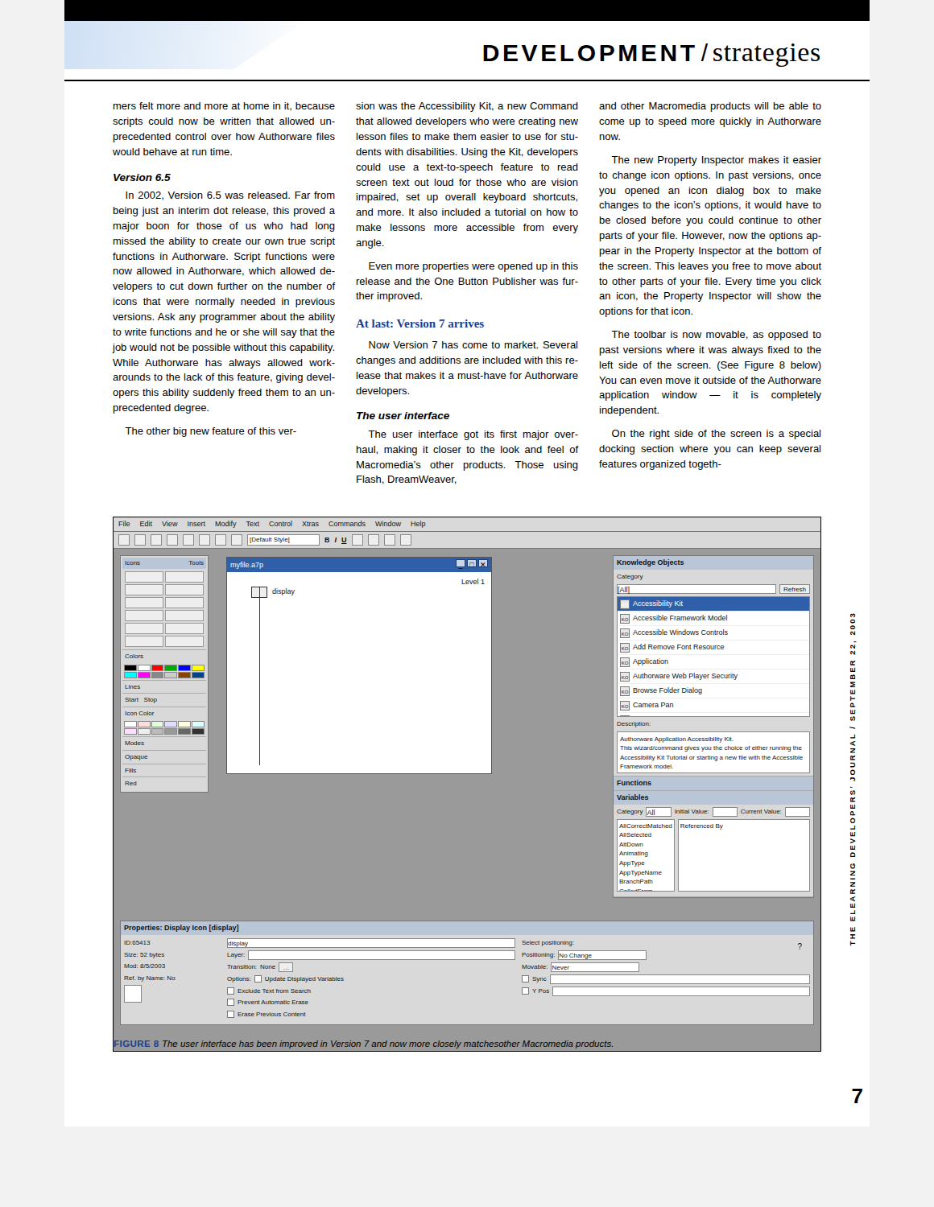DEVELOPMENT/strategies
mers felt more and more at home in it, because scripts could now be written that allowed unprecedented control over how Authorware files would behave at run time.
Version 6.5
In 2002, Version 6.5 was released. Far from being just an interim dot release, this proved a major boon for those of us who had long missed the ability to create our own true script functions in Authorware. Script functions were now allowed in Authorware, which allowed developers to cut down further on the number of icons that were normally needed in previous versions. Ask any programmer about the ability to write functions and he or she will say that the job would not be possible without this capability. While Authorware has always allowed workarounds to the lack of this feature, giving developers this ability suddenly freed them to an unprecedented degree.
The other big new feature of this ver-
sion was the Accessibility Kit, a new Command that allowed developers who were creating new lesson files to make them easier to use for students with disabilities. Using the Kit, developers could use a text-to-speech feature to read screen text out loud for those who are vision impaired, set up overall keyboard shortcuts, and more. It also included a tutorial on how to make lessons more accessible from every angle.
Even more properties were opened up in this release and the One Button Publisher was further improved.
At last: Version 7 arrives
Now Version 7 has come to market. Several changes and additions are included with this release that makes it a must-have for Authorware developers.
The user interface
The user interface got its first major overhaul, making it closer to the look and feel of Macromedia’s other products. Those using Flash, DreamWeaver,
and other Macromedia products will be able to come up to speed more quickly in Authorware now.
The new Property Inspector makes it easier to change icon options. In past versions, once you opened an icon dialog box to make changes to the icon’s options, it would have to be closed before you could continue to other parts of your file. However, now the options appear in the Property Inspector at the bottom of the screen. This leaves you free to move about to other parts of your file. Every time you click an icon, the Property Inspector will show the options for that icon.
The toolbar is now movable, as opposed to past versions where it was always fixed to the left side of the screen. (See Figure 8 below) You can even move it outside of the Authorware application window — it is completely independent.
On the right side of the screen is a special docking section where you can keep several features organized togeth-
File Edit View Insert Modify Text Control Xtras Commands Window Help
[Default Style] BIU
Icons Tools
Colors
Lines
Start Stop
Icon Color
Modes
Opaque
Fills
Red
myfile.a7p _□✕
Level 1
display
Knowledge Objects
Category
[All] Refresh
KOAccessibility Kit
KOAccessible Framework Model
KOAccessible Windows Controls
KOAdd Remove Font Resource
KOApplication
KOAuthorware Web Player Security
KOBrowse Folder Dialog
KOCamera Pan
KOCheckboxes
Description:
Authorware Application Accessibility Kit.
This wizard/command gives you the choice of either running the Accessibility Kit Tutorial or starting a new file with the Accessible Framework model.
Functions
Variables
Category All Initial Value: Current Value:
AllCorrectMatched
AllSelected
AltDown
Animating
AppType
AppTypeName
BranchPath
CalledFrom
CallStackText
CapsLock
CharCount Referenced By
Properties: Display Icon [display]
ID:65413
Size: 52 bytes
Mod: 8/5/2003
Ref. by Name: No
display
Layer:
Transition: None…
Options: Update Displayed Variables
Exclude Text from Search
Prevent Automatic Erase
Erase Previous Content
?
Select positioning:
Positioning: No Change
Movable: Never
Sync
Y Pos
FIGURE 8 The user interface has been improved in Version 7 and now more closely matchesother Macromedia products.
THE ELEARNING DEVELOPERS’ JOURNAL / SEPTEMBER 22, 2003
7